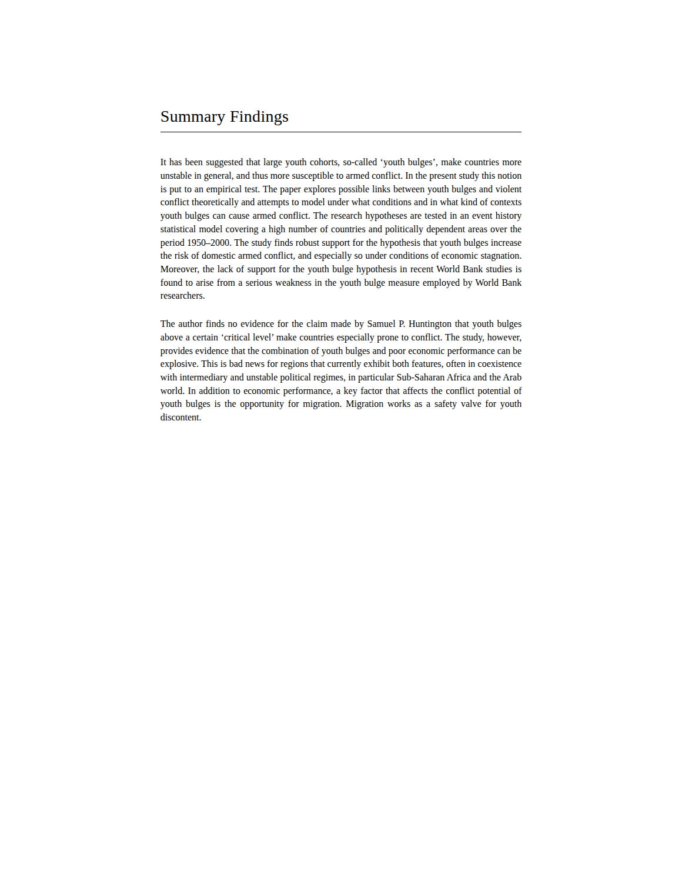Summary Findings
It has been suggested that large youth cohorts, so-called ‘youth bulges’, make countries more unstable in general, and thus more susceptible to armed conflict. In the present study this notion is put to an empirical test. The paper explores possible links between youth bulges and violent conflict theoretically and attempts to model under what conditions and in what kind of contexts youth bulges can cause armed conflict. The research hypotheses are tested in an event history statistical model covering a high number of countries and politically dependent areas over the period 1950–2000. The study finds robust support for the hypothesis that youth bulges increase the risk of domestic armed conflict, and especially so under conditions of economic stagnation. Moreover, the lack of support for the youth bulge hypothesis in recent World Bank studies is found to arise from a serious weakness in the youth bulge measure employed by World Bank researchers.
The author finds no evidence for the claim made by Samuel P. Huntington that youth bulges above a certain ‘critical level’ make countries especially prone to conflict. The study, however, provides evidence that the combination of youth bulges and poor economic performance can be explosive. This is bad news for regions that currently exhibit both features, often in coexistence with intermediary and unstable political regimes, in particular Sub-Saharan Africa and the Arab world. In addition to economic performance, a key factor that affects the conflict potential of youth bulges is the opportunity for migration. Migration works as a safety valve for youth discontent.